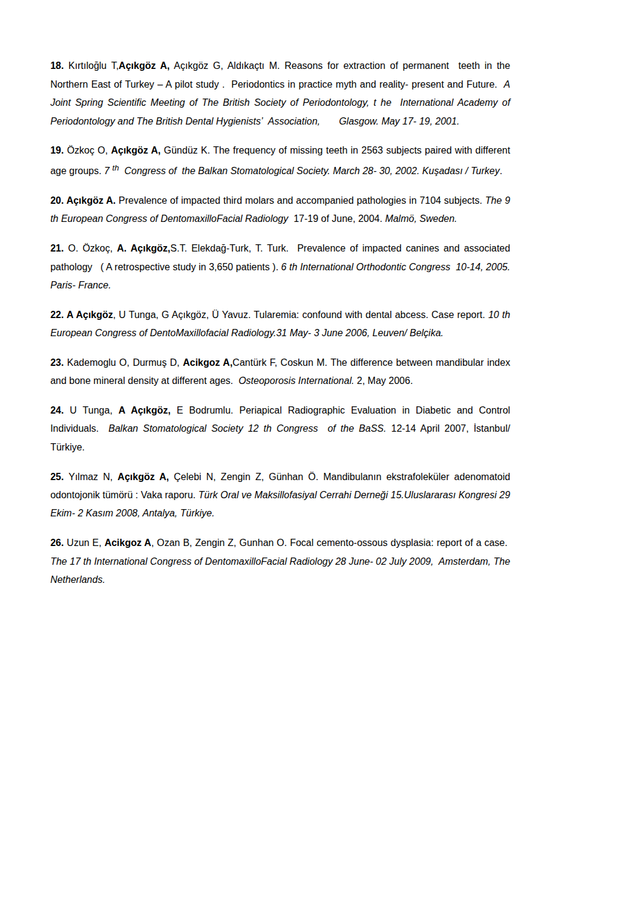18. Kırtıloğlu T,Açıkgöz A, Açıkgöz G, Aldıkaçtı M. Reasons for extraction of permanent teeth in the Northern East of Turkey – A pilot study . Periodontics in practice myth and reality- present and Future. A Joint Spring Scientific Meeting of The British Society of Periodontology, t he International Academy of Periodontology and The British Dental Hygienists’ Association, Glasgow. May 17- 19, 2001.
19. Özkoç O, Açıkgöz A, Gündüz K. The frequency of missing teeth in 2563 subjects paired with different age groups. 7 th Congress of the Balkan Stomatological Society. March 28- 30, 2002. Kuşadası / Turkey.
20. Açıkgöz A. Prevalence of impacted third molars and accompanied pathologies in 7104 subjects. The 9 th European Congress of DentomaxilloFacial Radiology 17-19 of June, 2004. Malmö, Sweden.
21. O. Özkoç, A. Açıkgöz, S.T. Elekdağ-Turk, T. Turk. Prevalence of impacted canines and associated pathology ( A retrospective study in 3,650 patients ). 6 th International Orthodontic Congress 10-14, 2005. Paris- France.
22. A Açıkgöz, U Tunga, G Açıkgöz, Ü Yavuz. Tularemia: confound with dental abcess. Case report. 10 th European Congress of DentoMaxillofacial Radiology.31 May- 3 June 2006, Leuven/ Belçika.
23. Kademoglu O, Durmuş D, Acikgoz A, Cantürk F, Coskun M. The difference between mandibular index and bone mineral density at different ages. Osteoporosis International. 2, May 2006.
24. U Tunga, A Açıkgöz, E Bodrumlu. Periapical Radiographic Evaluation in Diabetic and Control Individuals. Balkan Stomatological Society 12 th Congress of the BaSS. 12-14 April 2007, İstanbul/ Türkiye.
25. Yılmaz N, Açıkgöz A, Çelebi N, Zengin Z, Günhan Ö. Mandibulanın ekstrafoleküler adenomatoid odontojonik tümörü : Vaka raporu. Türk Oral ve Maksillofasiyal Cerrahi Derneği 15.Uluslararası Kongresi 29 Ekim- 2 Kasım 2008, Antalya, Türkiye.
26. Uzun E, Acikgoz A, Ozan B, Zengin Z, Gunhan O. Focal cemento-ossous dysplasia: report of a case. The 17 th International Congress of DentomaxilloFacial Radiology 28 June- 02 July 2009, Amsterdam, The Netherlands.